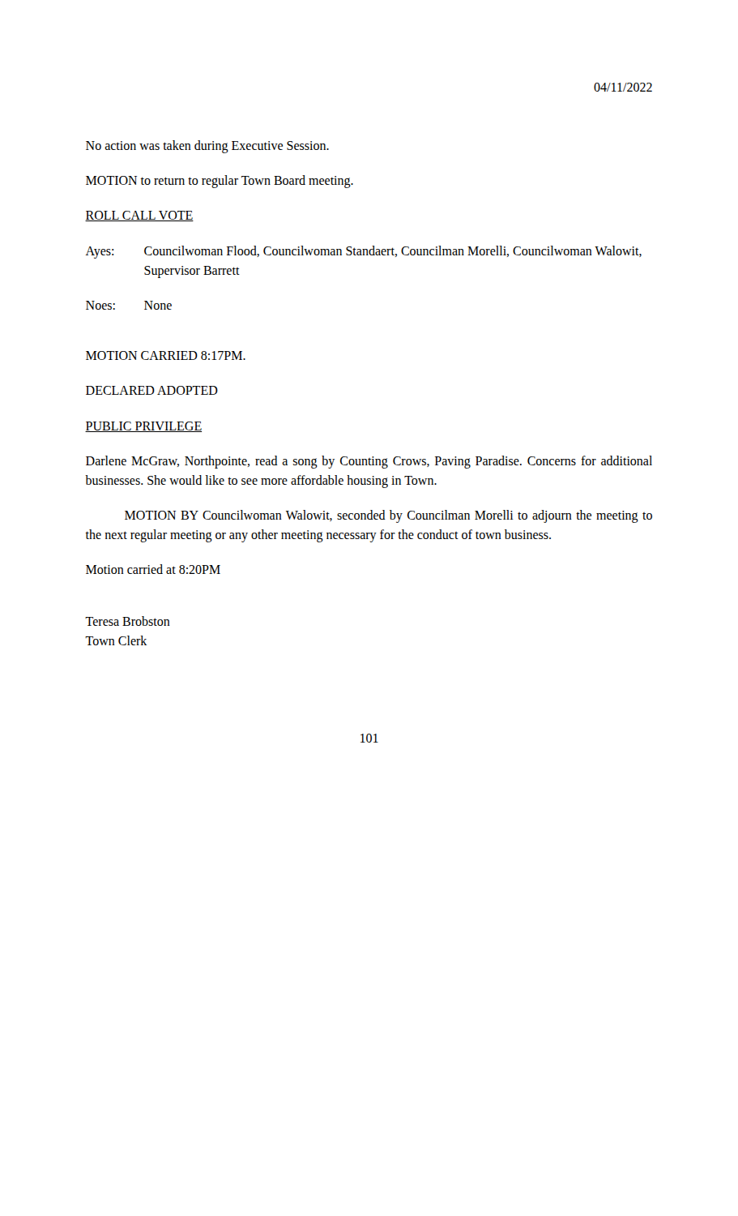04/11/2022
No action was taken during Executive Session.
MOTION to return to regular Town Board meeting.
ROLL CALL VOTE
| Ayes: | Councilwoman Flood, Councilwoman Standaert, Councilman Morelli, Councilwoman Walowit, Supervisor Barrett |
| Noes: | None |
MOTION CARRIED 8:17PM.
DECLARED ADOPTED
PUBLIC PRIVILEGE
Darlene McGraw, Northpointe, read a song by Counting Crows, Paving Paradise. Concerns for additional businesses. She would like to see more affordable housing in Town.
MOTION BY Councilwoman Walowit, seconded by Councilman Morelli to adjourn the meeting to the next regular meeting or any other meeting necessary for the conduct of town business.
Motion carried at 8:20PM
Teresa Brobston
Town Clerk
101